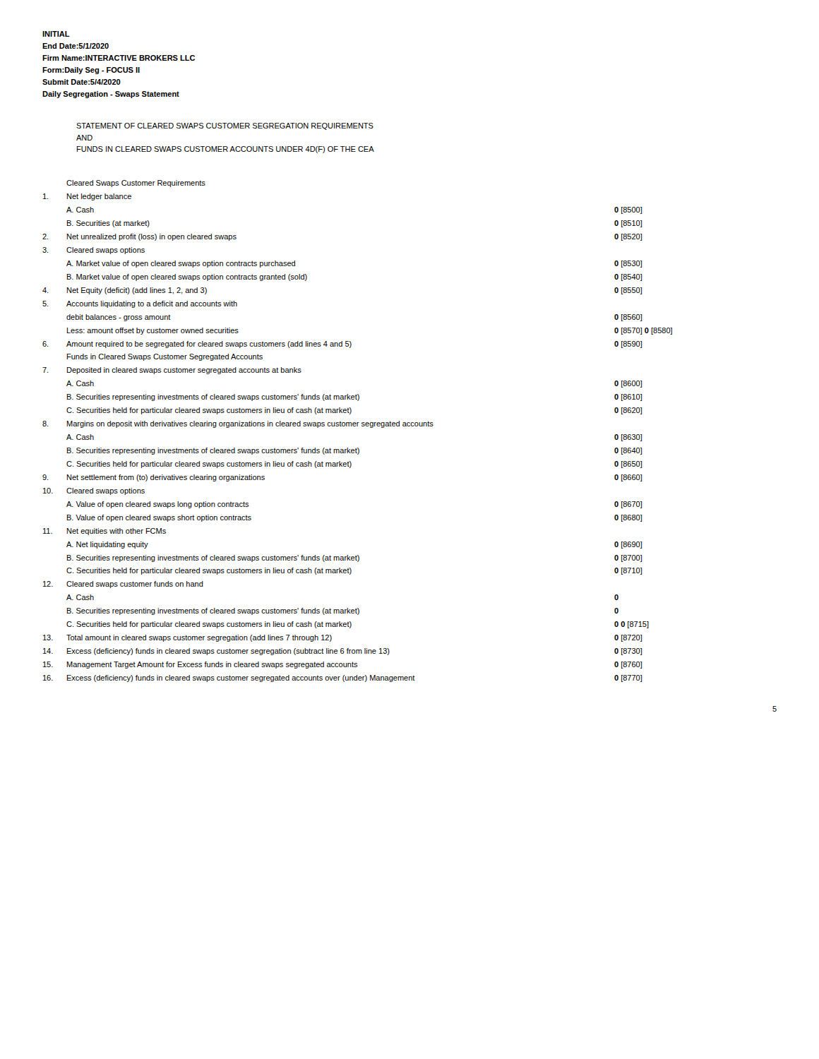INITIAL
End Date:5/1/2020
Firm Name:INTERACTIVE BROKERS LLC
Form:Daily Seg - FOCUS II
Submit Date:5/4/2020
Daily Segregation - Swaps Statement
STATEMENT OF CLEARED SWAPS CUSTOMER SEGREGATION REQUIREMENTS
AND
FUNDS IN CLEARED SWAPS CUSTOMER ACCOUNTS UNDER 4D(F) OF THE CEA
| | Cleared Swaps Customer Requirements | |
| 1. | Net ledger balance | |
| | A. Cash | 0 [8500] |
| | B. Securities (at market) | 0 [8510] |
| 2. | Net unrealized profit (loss) in open cleared swaps | 0 [8520] |
| 3. | Cleared swaps options | |
| | A. Market value of open cleared swaps option contracts purchased | 0 [8530] |
| | B. Market value of open cleared swaps option contracts granted (sold) | 0 [8540] |
| 4. | Net Equity (deficit) (add lines 1, 2, and 3) | 0 [8550] |
| 5. | Accounts liquidating to a deficit and accounts with | |
| | debit balances - gross amount | 0 [8560] |
| | Less: amount offset by customer owned securities | 0 [8570] 0 [8580] |
| 6. | Amount required to be segregated for cleared swaps customers (add lines 4 and 5) | 0 [8590] |
| | Funds in Cleared Swaps Customer Segregated Accounts | |
| 7. | Deposited in cleared swaps customer segregated accounts at banks | |
| | A. Cash | 0 [8600] |
| | B. Securities representing investments of cleared swaps customers' funds (at market) | 0 [8610] |
| | C. Securities held for particular cleared swaps customers in lieu of cash (at market) | 0 [8620] |
| 8. | Margins on deposit with derivatives clearing organizations in cleared swaps customer segregated accounts | |
| | A. Cash | 0 [8630] |
| | B. Securities representing investments of cleared swaps customers' funds (at market) | 0 [8640] |
| | C. Securities held for particular cleared swaps customers in lieu of cash (at market) | 0 [8650] |
| 9. | Net settlement from (to) derivatives clearing organizations | 0 [8660] |
| 10. | Cleared swaps options | |
| | A. Value of open cleared swaps long option contracts | 0 [8670] |
| | B. Value of open cleared swaps short option contracts | 0 [8680] |
| 11. | Net equities with other FCMs | |
| | A. Net liquidating equity | 0 [8690] |
| | B. Securities representing investments of cleared swaps customers' funds (at market) | 0 [8700] |
| | C. Securities held for particular cleared swaps customers in lieu of cash (at market) | 0 [8710] |
| 12. | Cleared swaps customer funds on hand | |
| | A. Cash | 0 |
| | B. Securities representing investments of cleared swaps customers' funds (at market) | 0 |
| | C. Securities held for particular cleared swaps customers in lieu of cash (at market) | 0 0 [8715] |
| 13. | Total amount in cleared swaps customer segregation (add lines 7 through 12) | 0 [8720] |
| 14. | Excess (deficiency) funds in cleared swaps customer segregation (subtract line 6 from line 13) | 0 [8730] |
| 15. | Management Target Amount for Excess funds in cleared swaps segregated accounts | 0 [8760] |
| 16. | Excess (deficiency) funds in cleared swaps customer segregated accounts over (under) Management | 0 [8770] |
5